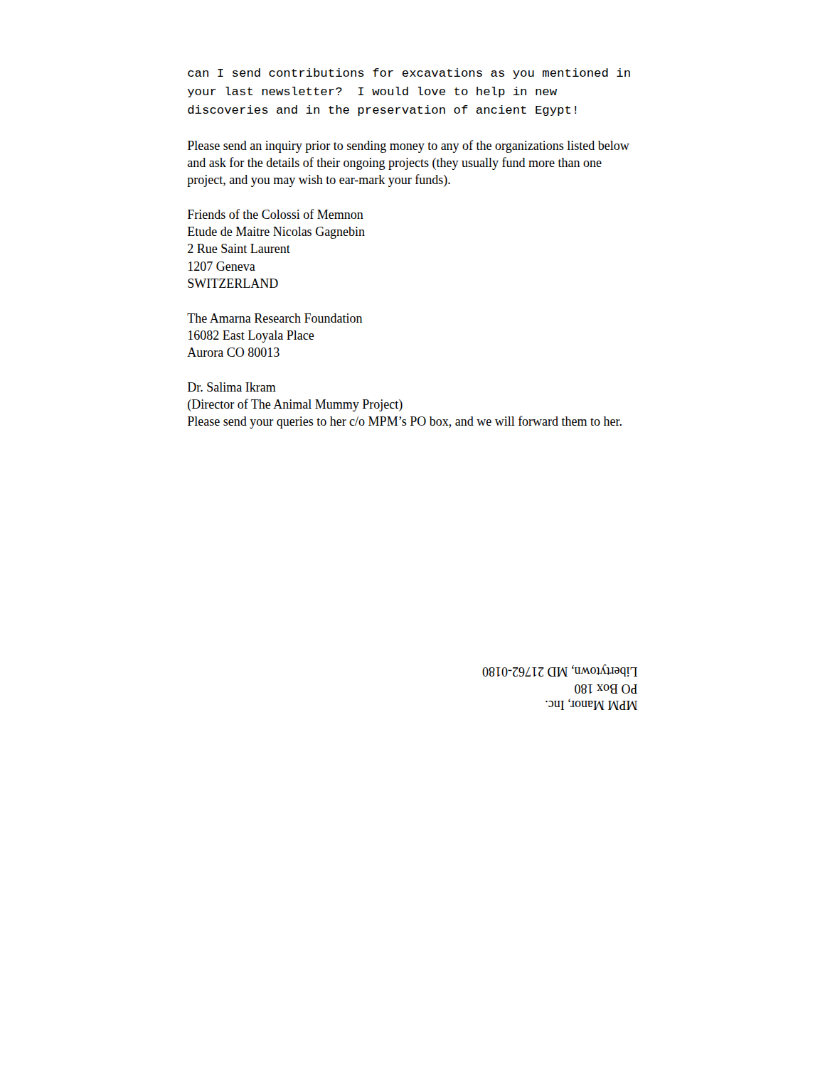can I send contributions for excavations as you mentioned in your last newsletter? I would love to help in new discoveries and in the preservation of ancient Egypt!
Please send an inquiry prior to sending money to any of the organizations listed below and ask for the details of their ongoing projects (they usually fund more than one project, and you may wish to ear-mark your funds).
Friends of the Colossi of Memnon Etude de Maitre Nicolas Gagnebin 2 Rue Saint Laurent 1207 Geneva SWITZERLAND
The Amarna Research Foundation 16082 East Loyala Place Aurora CO 80013
Dr. Salima Ikram (Director of The Animal Mummy Project) Please send your queries to her c/o MPM’s PO box, and we will forward them to her.
MPM Manor, Inc. PO Box 180 Libertytown, MD 21762-0180